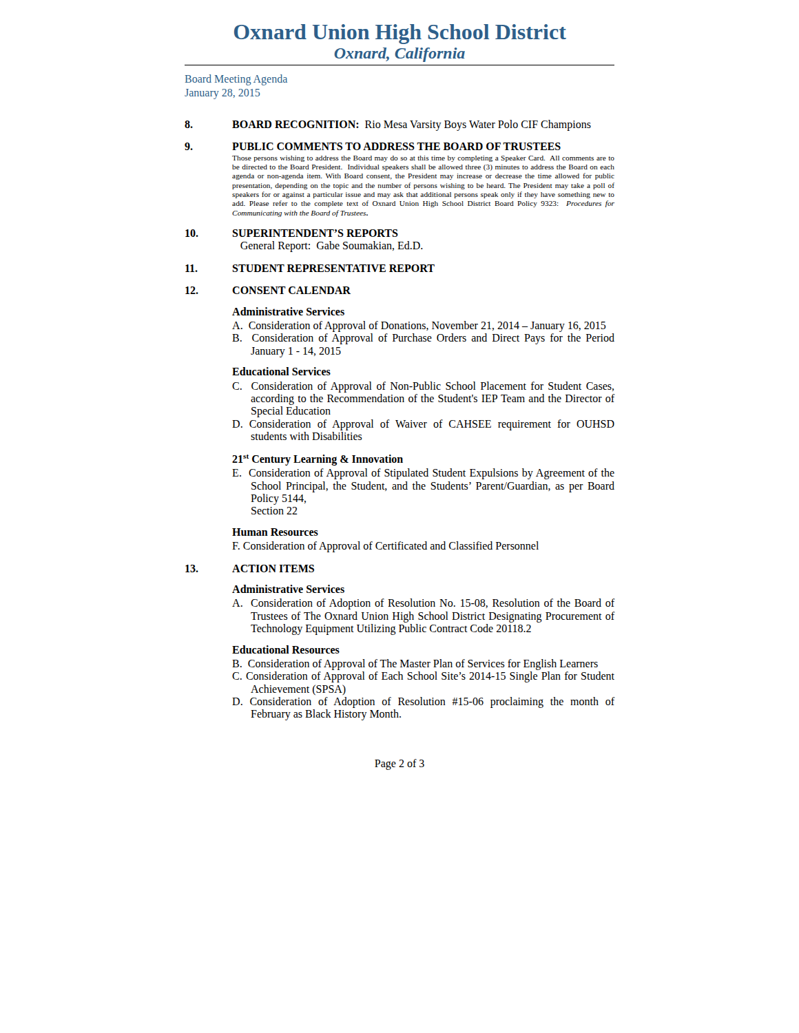Oxnard Union High School District
Oxnard, California
Board Meeting Agenda
January 28, 2015
| 8. | BOARD RECOGNITION: Rio Mesa Varsity Boys Water Polo CIF Champions |
| 9. | PUBLIC COMMENTS TO ADDRESS THE BOARD OF TRUSTEES Those persons wishing to address the Board may do so at this time by completing a Speaker Card. All comments are to be directed to the Board President. Individual speakers shall be allowed three (3) minutes to address the Board on each agenda or non-agenda item. With Board consent, the President may increase or decrease the time allowed for public presentation, depending on the topic and the number of persons wishing to be heard. The President may take a poll of speakers for or against a particular issue and may ask that additional persons speak only if they have something new to add. Please refer to the complete text of Oxnard Union High School District Board Policy 9323: Procedures for Communicating with the Board of Trustees . |
| 10. | SUPERINTENDENT’S REPORTS General Report: Gabe Soumakian, Ed.D. |
| 11. | STUDENT REPRESENTATIVE REPORT |
| 12. | CONSENT CALENDAR Administrative Services A. Consideration of Approval of Donations, November 21, 2014 – January 16, 2015 B. Consideration of Approval of Purchase Orders and Direct Pays for the Period January 1 - 14, 2015 Educational Services C. Consideration of Approval of Non-Public School Placement for Student Cases, according to the Recommendation of the Student's IEP Team and the Director of Special Education D. Consideration of Approval of Waiver of CAHSEE requirement for OUHSD students with Disabilities 21 st Century Learning & Innovation E. Consideration of Approval of Stipulated Student Expulsions by Agreement of the School Principal, the Student, and the Students’ Parent/Guardian, as per Board Policy 5144, Section 22 Human Resources F. Consideration of Approval of Certificated and Classified Personnel |
| 13. | ACTION ITEMS Administrative Services A. Consideration of Adoption of Resolution No. 15-08, Resolution of the Board of Trustees of The Oxnard Union High School District Designating Procurement of Technology Equipment Utilizing Public Contract Code 20118.2 Educational Resources B. Consideration of Approval of The Master Plan of Services for English Learners C. Consideration of Approval of Each School Site’s 2014-15 Single Plan for Student Achievement (SPSA) D. Consideration of Adoption of Resolution #15-06 proclaiming the month of February as Black History Month. |
Page 2 of 3